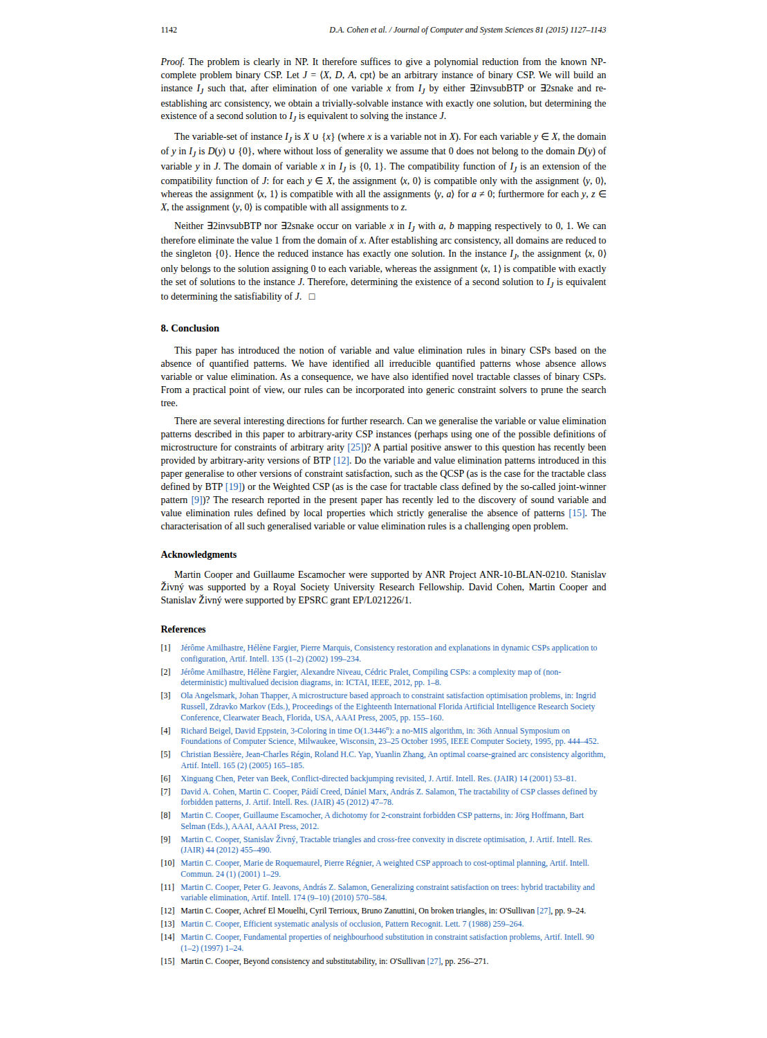1142 D.A. Cohen et al. / Journal of Computer and System Sciences 81 (2015) 1127–1143
Proof. The problem is clearly in NP. It therefore suffices to give a polynomial reduction from the known NP-complete problem binary CSP. Let J = ⟨X, D, A, cpt⟩ be an arbitrary instance of binary CSP. We will build an instance IJ such that, after elimination of one variable x from IJ by either ∃2invsubBTP or ∃2snake and re-establishing arc consistency, we obtain a trivially-solvable instance with exactly one solution, but determining the existence of a second solution to IJ is equivalent to solving the instance J.
The variable-set of instance IJ is X ∪ {x} (where x is a variable not in X). For each variable y ∈ X, the domain of y in IJ is D(y) ∪ {0}, where without loss of generality we assume that 0 does not belong to the domain D(y) of variable y in J. The domain of variable x in IJ is {0, 1}. The compatibility function of IJ is an extension of the compatibility function of J: for each y ∈ X, the assignment ⟨x, 0⟩ is compatible only with the assignment ⟨y, 0⟩, whereas the assignment ⟨x, 1⟩ is compatible with all the assignments ⟨y, a⟩ for a ≠ 0; furthermore for each y, z ∈ X, the assignment ⟨y, 0⟩ is compatible with all assignments to z.
Neither ∃2invsubBTP nor ∃2snake occur on variable x in IJ with a, b mapping respectively to 0, 1. We can therefore eliminate the value 1 from the domain of x. After establishing arc consistency, all domains are reduced to the singleton {0}. Hence the reduced instance has exactly one solution. In the instance IJ, the assignment ⟨x, 0⟩ only belongs to the solution assigning 0 to each variable, whereas the assignment ⟨x, 1⟩ is compatible with exactly the set of solutions to the instance J. Therefore, determining the existence of a second solution to IJ is equivalent to determining the satisfiability of J. □
8. Conclusion
This paper has introduced the notion of variable and value elimination rules in binary CSPs based on the absence of quantified patterns. We have identified all irreducible quantified patterns whose absence allows variable or value elimination. As a consequence, we have also identified novel tractable classes of binary CSPs. From a practical point of view, our rules can be incorporated into generic constraint solvers to prune the search tree.
There are several interesting directions for further research. Can we generalise the variable or value elimination patterns described in this paper to arbitrary-arity CSP instances (perhaps using one of the possible definitions of microstructure for constraints of arbitrary arity [25])? A partial positive answer to this question has recently been provided by arbitrary-arity versions of BTP [12]. Do the variable and value elimination patterns introduced in this paper generalise to other versions of constraint satisfaction, such as the QCSP (as is the case for the tractable class defined by BTP [19]) or the Weighted CSP (as is the case for tractable class defined by the so-called joint-winner pattern [9])? The research reported in the present paper has recently led to the discovery of sound variable and value elimination rules defined by local properties which strictly generalise the absence of patterns [15]. The characterisation of all such generalised variable or value elimination rules is a challenging open problem.
Acknowledgments
Martin Cooper and Guillaume Escamocher were supported by ANR Project ANR-10-BLAN-0210. Stanislav Živný was supported by a Royal Society University Research Fellowship. David Cohen, Martin Cooper and Stanislav Živný were supported by EPSRC grant EP/L021226/1.
References
Jérôme Amilhastre, Hélène Fargier, Pierre Marquis, Consistency restoration and explanations in dynamic CSPs application to configuration, Artif. Intell. 135 (1–2) (2002) 199–234.
Jérôme Amilhastre, Hélène Fargier, Alexandre Niveau, Cédric Pralet, Compiling CSPs: a complexity map of (non-deterministic) multivalued decision diagrams, in: ICTAI, IEEE, 2012, pp. 1–8.
Ola Angelsmark, Johan Thapper, A microstructure based approach to constraint satisfaction optimisation problems, in: Ingrid Russell, Zdravko Markov (Eds.), Proceedings of the Eighteenth International Florida Artificial Intelligence Research Society Conference, Clearwater Beach, Florida, USA, AAAI Press, 2005, pp. 155–160.
Richard Beigel, David Eppstein, 3-Coloring in time O(1.3446n): a no-MIS algorithm, in: 36th Annual Symposium on Foundations of Computer Science, Milwaukee, Wisconsin, 23–25 October 1995, IEEE Computer Society, 1995, pp. 444–452.
Christian Bessière, Jean-Charles Régin, Roland H.C. Yap, Yuanlin Zhang, An optimal coarse-grained arc consistency algorithm, Artif. Intell. 165 (2) (2005) 165–185.
Xinguang Chen, Peter van Beek, Conflict-directed backjumping revisited, J. Artif. Intell. Res. (JAIR) 14 (2001) 53–81.
David A. Cohen, Martin C. Cooper, Páidí Creed, Dániel Marx, András Z. Salamon, The tractability of CSP classes defined by forbidden patterns, J. Artif. Intell. Res. (JAIR) 45 (2012) 47–78.
Martin C. Cooper, Guillaume Escamocher, A dichotomy for 2-constraint forbidden CSP patterns, in: Jörg Hoffmann, Bart Selman (Eds.), AAAI, AAAI Press, 2012.
Martin C. Cooper, Stanislav Živný, Tractable triangles and cross-free convexity in discrete optimisation, J. Artif. Intell. Res. (JAIR) 44 (2012) 455–490.
Martin C. Cooper, Marie de Roquemaurel, Pierre Régnier, A weighted CSP approach to cost-optimal planning, Artif. Intell. Commun. 24 (1) (2001) 1–29.
Martin C. Cooper, Peter G. Jeavons, András Z. Salamon, Generalizing constraint satisfaction on trees: hybrid tractability and variable elimination, Artif. Intell. 174 (9–10) (2010) 570–584.
Martin C. Cooper, Achref El Mouelhi, Cyril Terrioux, Bruno Zanuttini, On broken triangles, in: O'Sullivan [27], pp. 9–24.
Martin C. Cooper, Efficient systematic analysis of occlusion, Pattern Recognit. Lett. 7 (1988) 259–264.
Martin C. Cooper, Fundamental properties of neighbourhood substitution in constraint satisfaction problems, Artif. Intell. 90 (1–2) (1997) 1–24.
Martin C. Cooper, Beyond consistency and substitutability, in: O'Sullivan [27], pp. 256–271.